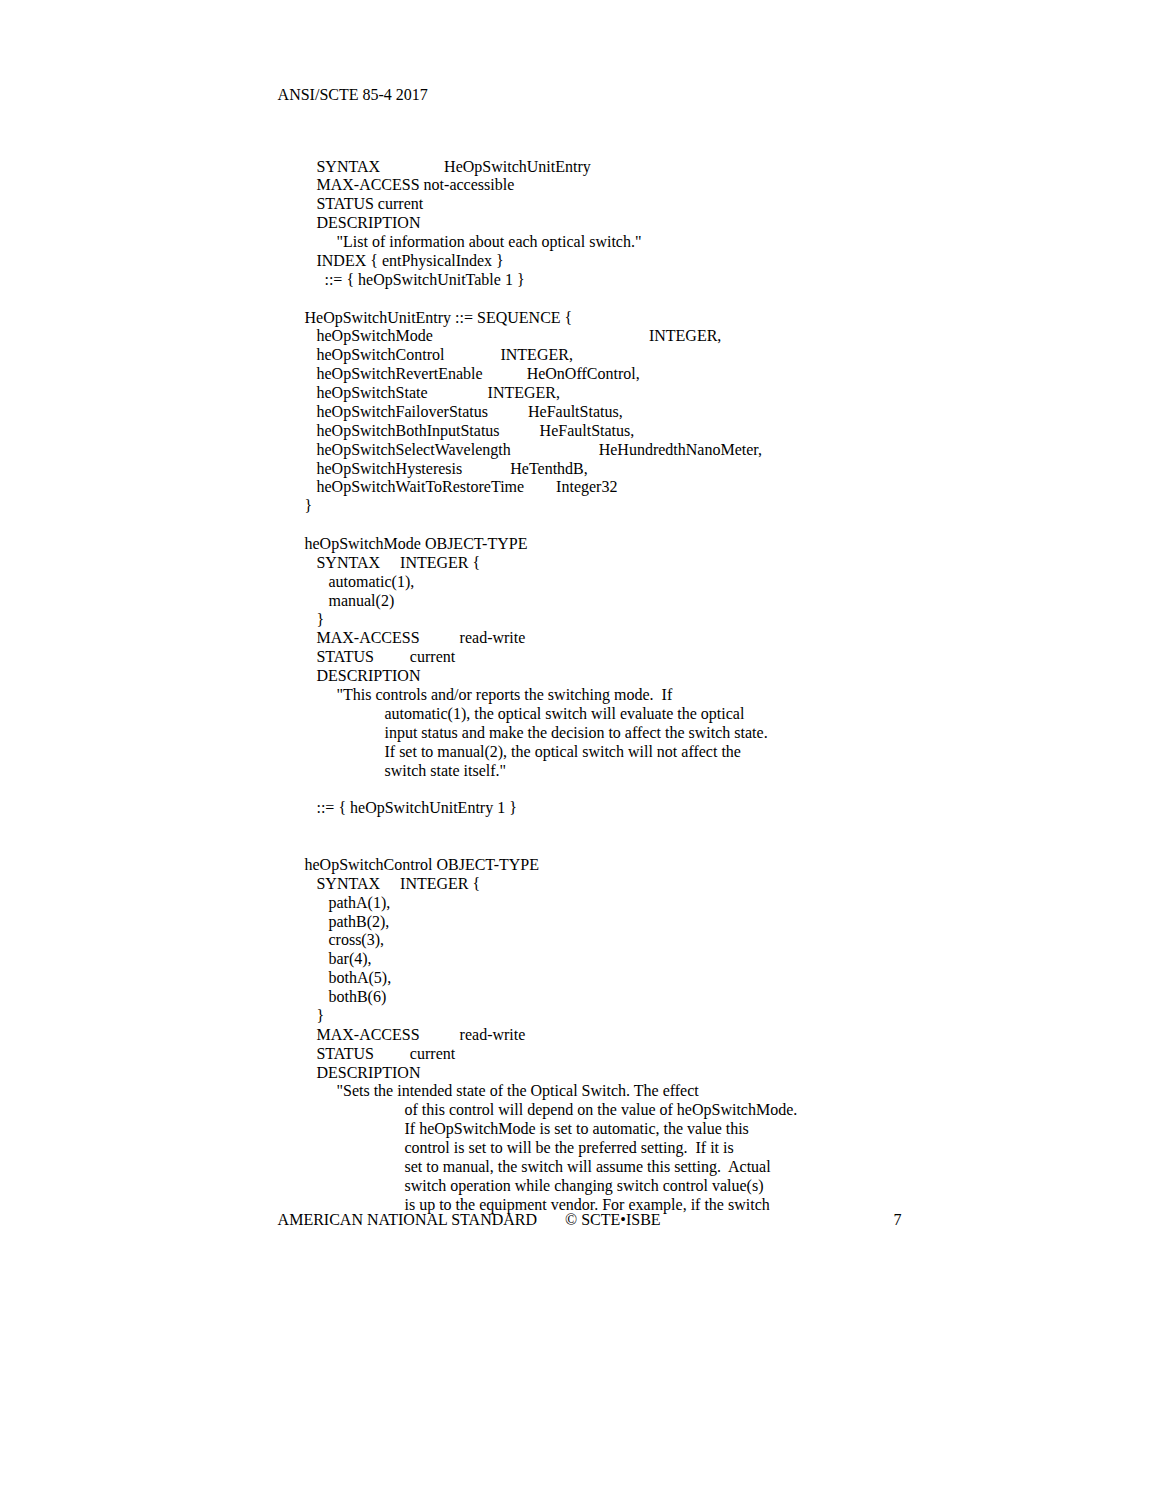ANSI/SCTE 85-4 2017
   SYNTAX                HeOpSwitchUnitEntry
   MAX-ACCESS not-accessible
   STATUS current
   DESCRIPTION
        "List of information about each optical switch."
   INDEX { entPhysicalIndex }
     ::= { heOpSwitchUnitTable 1 }

HeOpSwitchUnitEntry ::= SEQUENCE {
   heOpSwitchMode                                                      INTEGER,
   heOpSwitchControl              INTEGER,
   heOpSwitchRevertEnable           HeOnOffControl,
   heOpSwitchState               INTEGER,
   heOpSwitchFailoverStatus          HeFaultStatus,
   heOpSwitchBothInputStatus          HeFaultStatus,
   heOpSwitchSelectWavelength                      HeHundredthNanoMeter,
   heOpSwitchHysteresis            HeTenthdB,
   heOpSwitchWaitToRestoreTime        Integer32
}

heOpSwitchMode OBJECT-TYPE
   SYNTAX     INTEGER {
      automatic(1),
      manual(2)
   }
   MAX-ACCESS          read-write
   STATUS         current
   DESCRIPTION
        "This controls and/or reports the switching mode.  If
                    automatic(1), the optical switch will evaluate the optical
                    input status and make the decision to affect the switch state.
                    If set to manual(2), the optical switch will not affect the
                    switch state itself."

   ::= { heOpSwitchUnitEntry 1 }


heOpSwitchControl OBJECT-TYPE
   SYNTAX     INTEGER {
      pathA(1),
      pathB(2),
      cross(3),
      bar(4),
      bothA(5),
      bothB(6)
   }
   MAX-ACCESS          read-write
   STATUS         current
   DESCRIPTION
        "Sets the intended state of the Optical Switch. The effect
                         of this control will depend on the value of heOpSwitchMode.
                         If heOpSwitchMode is set to automatic, the value this
                         control is set to will be the preferred setting.  If it is
                         set to manual, the switch will assume this setting.  Actual
                         switch operation while changing switch control value(s)
                         is up to the equipment vendor. For example, if the switch
AMERICAN NATIONAL STANDARD © SCTE•ISBE 7